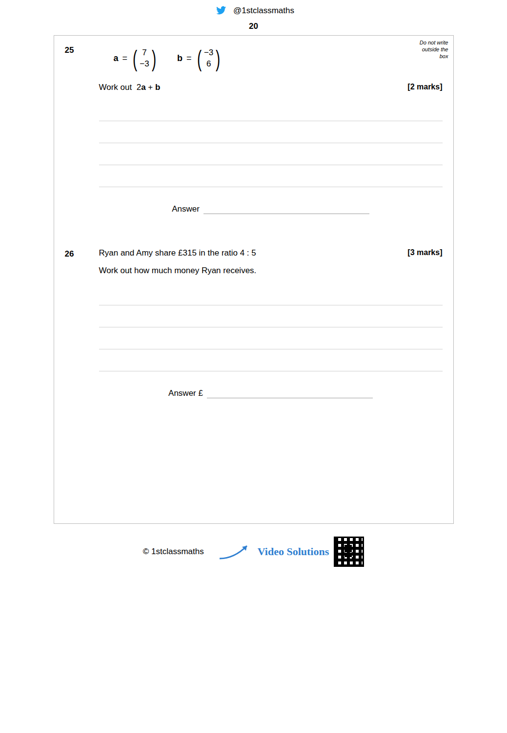@1stclassmaths
20
Do not write
outside the
box
25
a = ( 7−3 ) b = ( −36 )
[2 marks]
Work out 2a + b
Answer
26
[3 marks]
Ryan and Amy share £315 in the ratio 4 : 5
Work out how much money Ryan receives.
Answer £
© 1stclassmaths Video Solutions